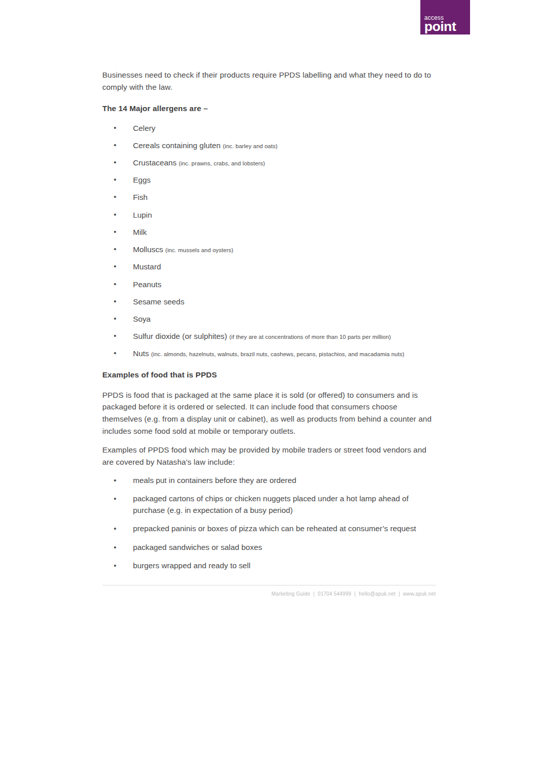access point
Businesses need to check if their products require PPDS labelling and what they need to do to comply with the law.
The 14 Major allergens are –
Celery
Cereals containing gluten (inc. barley and oats)
Crustaceans (inc. prawns, crabs, and lobsters)
Eggs
Fish
Lupin
Milk
Molluscs (inc. mussels and oysters)
Mustard
Peanuts
Sesame seeds
Soya
Sulfur dioxide (or sulphites) (if they are at concentrations of more than 10 parts per million)
Nuts (inc. almonds, hazelnuts, walnuts, brazil nuts, cashews, pecans, pistachios, and macadamia nuts)
Examples of food that is PPDS
PPDS is food that is packaged at the same place it is sold (or offered) to consumers and is packaged before it is ordered or selected. It can include food that consumers choose themselves (e.g. from a display unit or cabinet), as well as products from behind a counter and includes some food sold at mobile or temporary outlets.
Examples of PPDS food which may be provided by mobile traders or street food vendors and are covered by Natasha's law include:
meals put in containers before they are ordered
packaged cartons of chips or chicken nuggets placed under a hot lamp ahead of purchase (e.g. in expectation of a busy period)
prepacked paninis or boxes of pizza which can be reheated at consumer’s request
packaged sandwiches or salad boxes
burgers wrapped and ready to sell
Marketing Guide | 01704 544999 | hello@apuk.net | www.apuk.net